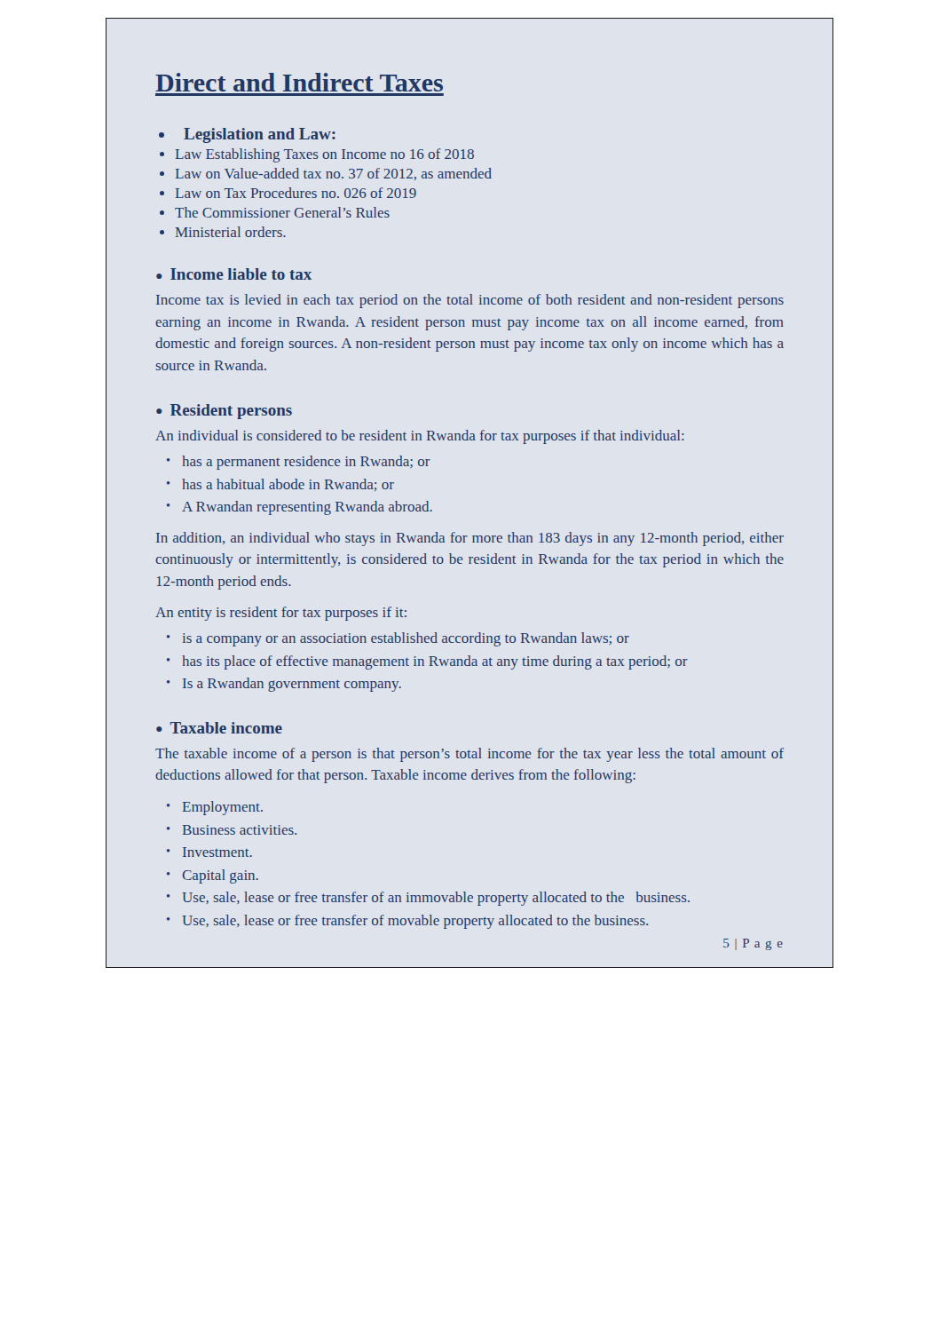Direct and Indirect Taxes
Legislation and Law:
Law Establishing Taxes on Income no 16 of 2018
Law on Value-added tax no. 37 of 2012, as amended
Law on Tax Procedures no. 026 of 2019
The Commissioner General’s Rules
Ministerial orders.
Income liable to tax
Income tax is levied in each tax period on the total income of both resident and non-resident persons earning an income in Rwanda. A resident person must pay income tax on all income earned, from domestic and foreign sources. A non-resident person must pay income tax only on income which has a source in Rwanda.
Resident persons
An individual is considered to be resident in Rwanda for tax purposes if that individual:
has a permanent residence in Rwanda; or
has a habitual abode in Rwanda; or
A Rwandan representing Rwanda abroad.
In addition, an individual who stays in Rwanda for more than 183 days in any 12-month period, either continuously or intermittently, is considered to be resident in Rwanda for the tax period in which the 12-month period ends.
An entity is resident for tax purposes if it:
is a company or an association established according to Rwandan laws; or
has its place of effective management in Rwanda at any time during a tax period; or
Is a Rwandan government company.
Taxable income
The taxable income of a person is that person’s total income for the tax year less the total amount of deductions allowed for that person. Taxable income derives from the following:
Employment.
Business activities.
Investment.
Capital gain.
Use, sale, lease or free transfer of an immovable property allocated to the business.
Use, sale, lease or free transfer of movable property allocated to the business.
5 | P a g e